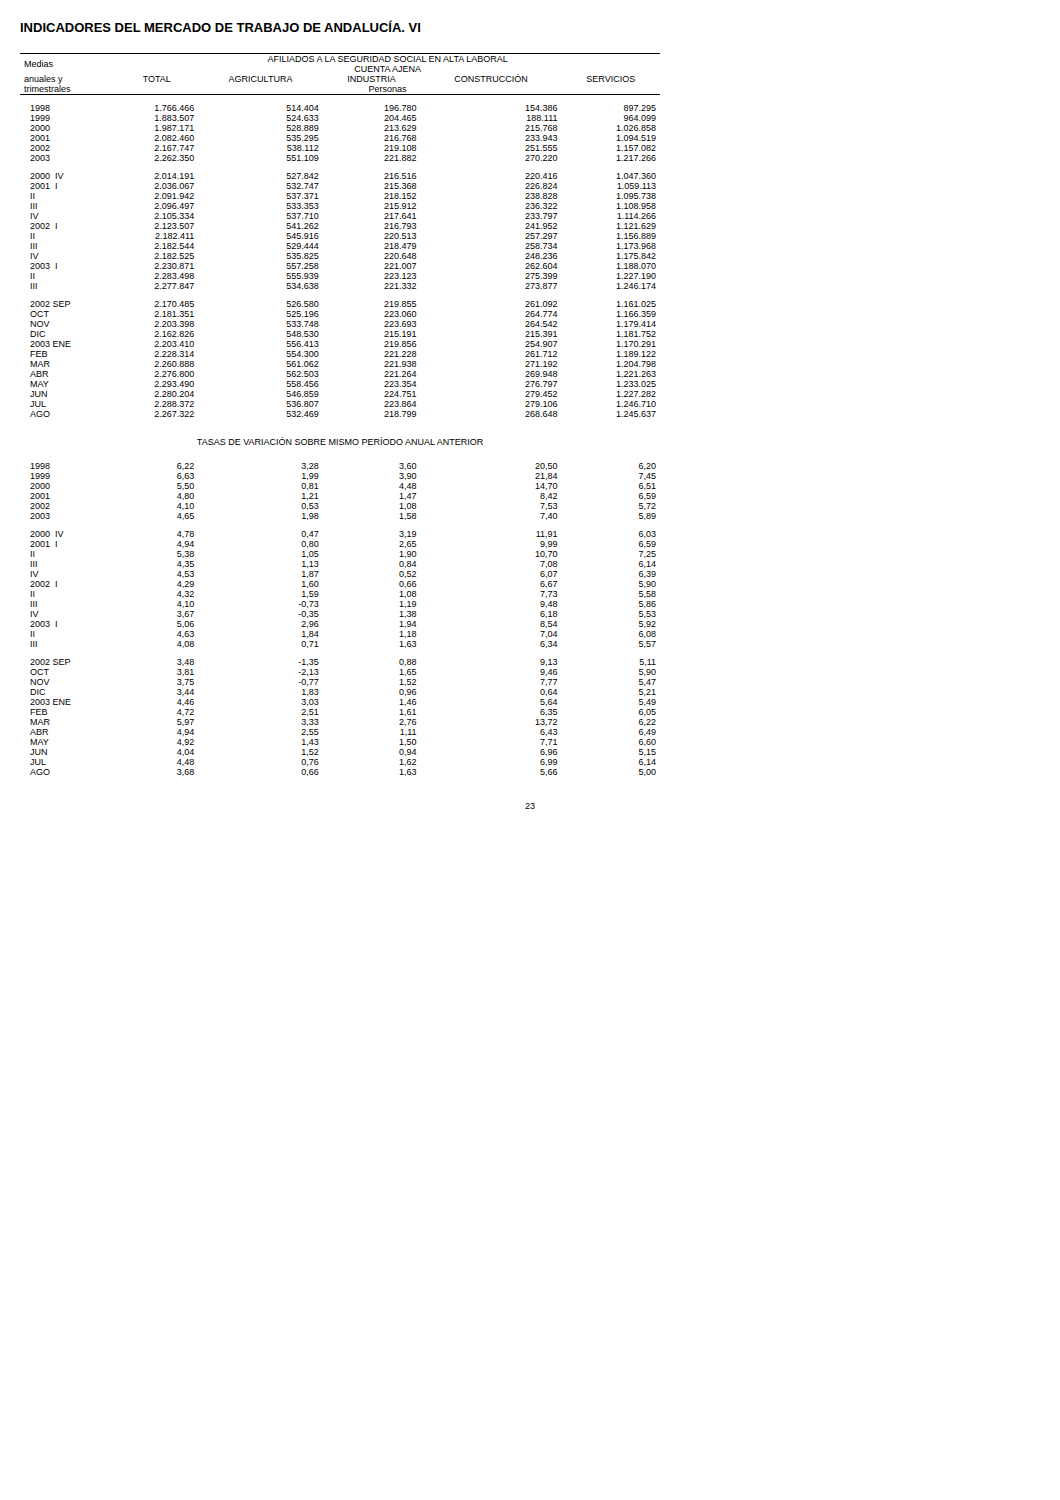INDICADORES DEL MERCADO DE TRABAJO DE ANDALUCÍA. VI
| Medias | AFILIADOS A LA SEGURIDAD SOCIAL EN ALTA LABORAL |
| --- | --- |
| CUENTA AJENA |
| anuales y | TOTAL | AGRICULTURA | INDUSTRIA | CONSTRUCCIÓN | SERVICIOS |
| trimestrales | Personas |
| 1998 | 1.766.466 | 514.404 | 196.780 | 154.386 | 897.295 |
| 1999 | 1.883.507 | 524.633 | 204.465 | 188.111 | 964.099 |
| 2000 | 1.987.171 | 528.889 | 213.629 | 215.768 | 1.026.858 |
| 2001 | 2.082.460 | 535.295 | 216.768 | 233.943 | 1.094.519 |
| 2002 | 2.167.747 | 538.112 | 219.108 | 251.555 | 1.157.082 |
| 2003 | 2.262.350 | 551.109 | 221.882 | 270.220 | 1.217.266 |
| 2000 IV | 2.014.191 | 527.842 | 216.516 | 220.416 | 1.047.360 |
| 2001 I | 2.036.067 | 532.747 | 215.368 | 226.824 | 1.059.113 |
| II | 2.091.942 | 537.371 | 218.152 | 238.828 | 1.095.738 |
| III | 2.096.497 | 533.353 | 215.912 | 236.322 | 1.108.958 |
| IV | 2.105.334 | 537.710 | 217.641 | 233.797 | 1.114.266 |
| 2002 I | 2.123.507 | 541.262 | 216.793 | 241.952 | 1.121.629 |
| II | 2.182.411 | 545.916 | 220.513 | 257.297 | 1.156.889 |
| III | 2.182.544 | 529.444 | 218.479 | 258.734 | 1.173.968 |
| IV | 2.182.525 | 535.825 | 220.648 | 248.236 | 1.175.842 |
| 2003 I | 2.230.871 | 557.258 | 221.007 | 262.604 | 1.188.070 |
| II | 2.283.498 | 555.939 | 223.123 | 275.399 | 1.227.190 |
| III | 2.277.847 | 534.638 | 221.332 | 273.877 | 1.246.174 |
| 2002 SEP | 2.170.485 | 526.580 | 219.855 | 261.092 | 1.161.025 |
| OCT | 2.181.351 | 525.196 | 223.060 | 264.774 | 1.166.359 |
| NOV | 2.203.398 | 533.748 | 223.693 | 264.542 | 1.179.414 |
| DIC | 2.162.826 | 548.530 | 215.191 | 215.391 | 1.181.752 |
| 2003 ENE | 2.203.410 | 556.413 | 219.856 | 254.907 | 1.170.291 |
| FEB | 2.228.314 | 554.300 | 221.228 | 261.712 | 1.189.122 |
| MAR | 2.260.888 | 561.062 | 221.938 | 271.192 | 1.204.798 |
| ABR | 2.276.800 | 562.503 | 221.264 | 269.948 | 1.221.263 |
| MAY | 2.293.490 | 558.456 | 223.354 | 276.797 | 1.233.025 |
| JUN | 2.280.204 | 546.859 | 224.751 | 279.452 | 1.227.282 |
| JUL | 2.288.372 | 536.807 | 223.864 | 279.106 | 1.246.710 |
| AGO | 2.267.322 | 532.469 | 218.799 | 268.648 | 1.245.637 |
| TASAS DE VARIACIÓN SOBRE MISMO PERÍODO ANUAL ANTERIOR |
| 1998 | 6,22 | 3,28 | 3,60 | 20,50 | 6,20 |
| 1999 | 6,63 | 1,99 | 3,90 | 21,84 | 7,45 |
| 2000 | 5,50 | 0,81 | 4,48 | 14,70 | 6,51 |
| 2001 | 4,80 | 1,21 | 1,47 | 8,42 | 6,59 |
| 2002 | 4,10 | 0,53 | 1,08 | 7,53 | 5,72 |
| 2003 | 4,65 | 1,98 | 1,58 | 7,40 | 5,89 |
| 2000 IV | 4,78 | 0,47 | 3,19 | 11,91 | 6,03 |
| 2001 I | 4,94 | 0,80 | 2,65 | 9,99 | 6,59 |
| II | 5,38 | 1,05 | 1,90 | 10,70 | 7,25 |
| III | 4,35 | 1,13 | 0,84 | 7,08 | 6,14 |
| IV | 4,53 | 1,87 | 0,52 | 6,07 | 6,39 |
| 2002 I | 4,29 | 1,60 | 0,66 | 6,67 | 5,90 |
| II | 4,32 | 1,59 | 1,08 | 7,73 | 5,58 |
| III | 4,10 | -0,73 | 1,19 | 9,48 | 5,86 |
| IV | 3,67 | -0,35 | 1,38 | 6,18 | 5,53 |
| 2003 I | 5,06 | 2,96 | 1,94 | 8,54 | 5,92 |
| II | 4,63 | 1,84 | 1,18 | 7,04 | 6,08 |
| III | 4,08 | 0,71 | 1,63 | 6,34 | 5,57 |
| 2002 SEP | 3,48 | -1,35 | 0,88 | 9,13 | 5,11 |
| OCT | 3,81 | -2,13 | 1,65 | 9,46 | 5,90 |
| NOV | 3,75 | -0,77 | 1,52 | 7,77 | 5,47 |
| DIC | 3,44 | 1,83 | 0,96 | 0,64 | 5,21 |
| 2003 ENE | 4,46 | 3,03 | 1,46 | 5,64 | 5,49 |
| FEB | 4,72 | 2,51 | 1,61 | 6,35 | 6,05 |
| MAR | 5,97 | 3,33 | 2,76 | 13,72 | 6,22 |
| ABR | 4,94 | 2,55 | 1,11 | 6,43 | 6,49 |
| MAY | 4,92 | 1,43 | 1,50 | 7,71 | 6,60 |
| JUN | 4,04 | 1,52 | 0,94 | 6,96 | 5,15 |
| JUL | 4,48 | 0,76 | 1,62 | 6,99 | 6,14 |
| AGO | 3,68 | 0,66 | 1,63 | 5,66 | 5,00 |
23